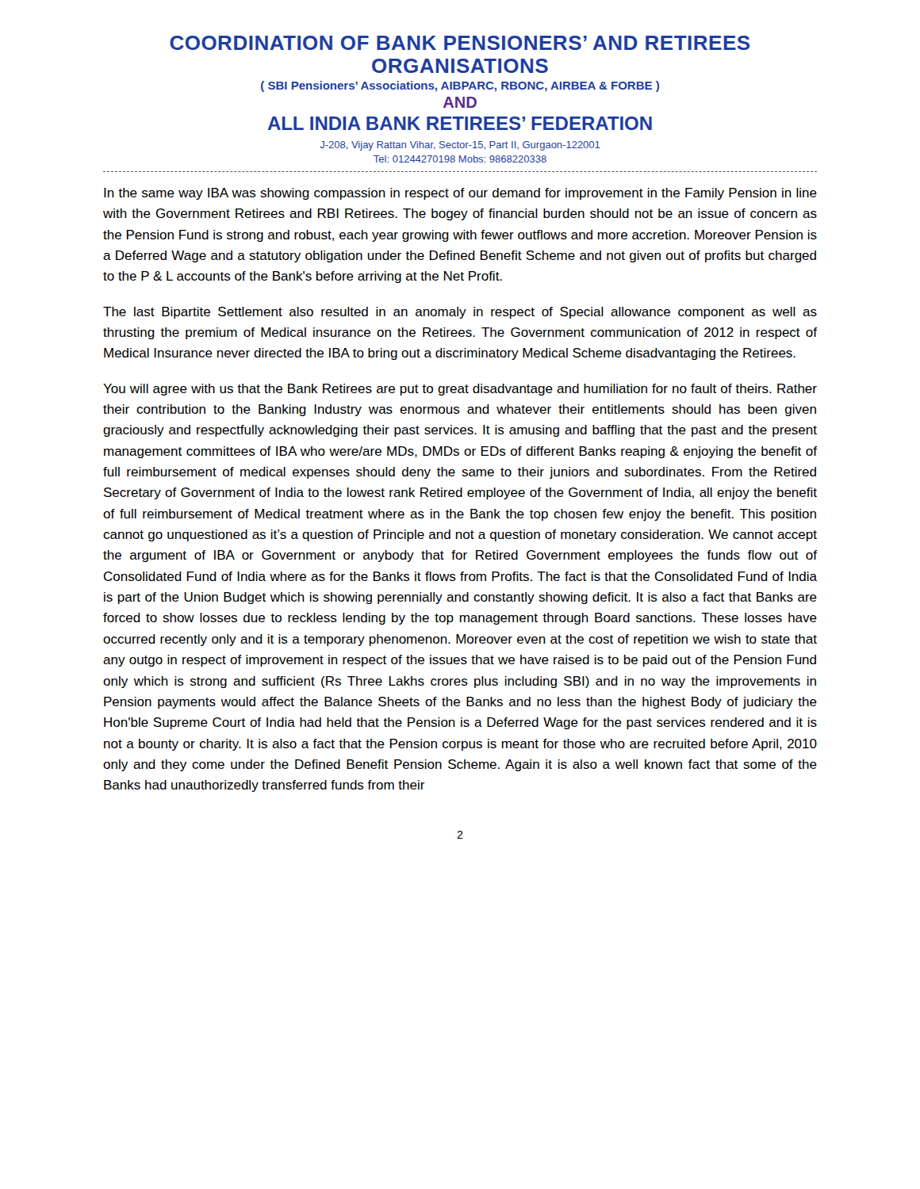COORDINATION OF BANK PENSIONERS’ AND RETIREES ORGANISATIONS
( SBI Pensioners’ Associations, AIBPARC, RBONC, AIRBEA & FORBE )
AND
ALL INDIA BANK RETIREES’ FEDERATION
J-208, Vijay Rattan Vihar, Sector-15, Part II, Gurgaon-122001
Tel: 01244270198 Mobs: 9868220338
In the same way IBA was showing compassion in respect of our demand for improvement in the Family Pension in line with the Government Retirees and RBI Retirees. The bogey of financial burden should not be an issue of concern as the Pension Fund is strong and robust, each year growing with fewer outflows and more accretion. Moreover Pension is a Deferred Wage and a statutory obligation under the Defined Benefit Scheme and not given out of profits but charged to the P & L accounts of the Bank's before arriving at the Net Profit.
The last Bipartite Settlement also resulted in an anomaly in respect of Special allowance component as well as thrusting the premium of Medical insurance on the Retirees. The Government communication of 2012 in respect of Medical Insurance never directed the IBA to bring out a discriminatory Medical Scheme disadvantaging the Retirees.
You will agree with us that the Bank Retirees are put to great disadvantage and humiliation for no fault of theirs. Rather their contribution to the Banking Industry was enormous and whatever their entitlements should has been given graciously and respectfully acknowledging their past services. It is amusing and baffling that the past and the present management committees of IBA who were/are MDs, DMDs or EDs of different Banks reaping & enjoying the benefit of full reimbursement of medical expenses should deny the same to their juniors and subordinates. From the Retired Secretary of Government of India to the lowest rank Retired employee of the Government of India, all enjoy the benefit of full reimbursement of Medical treatment where as in the Bank the top chosen few enjoy the benefit. This position cannot go unquestioned as it’s a question of Principle and not a question of monetary consideration. We cannot accept the argument of IBA or Government or anybody that for Retired Government employees the funds flow out of Consolidated Fund of India where as for the Banks it flows from Profits. The fact is that the Consolidated Fund of India is part of the Union Budget which is showing perennially and constantly showing deficit. It is also a fact that Banks are forced to show losses due to reckless lending by the top management through Board sanctions. These losses have occurred recently only and it is a temporary phenomenon. Moreover even at the cost of repetition we wish to state that any outgo in respect of improvement in respect of the issues that we have raised is to be paid out of the Pension Fund only which is strong and sufficient (Rs Three Lakhs crores plus including SBI) and in no way the improvements in Pension payments would affect the Balance Sheets of the Banks and no less than the highest Body of judiciary the Hon'ble Supreme Court of India had held that the Pension is a Deferred Wage for the past services rendered and it is not a bounty or charity. It is also a fact that the Pension corpus is meant for those who are recruited before April, 2010 only and they come under the Defined Benefit Pension Scheme. Again it is also a well known fact that some of the Banks had unauthorizedly transferred funds from their
2